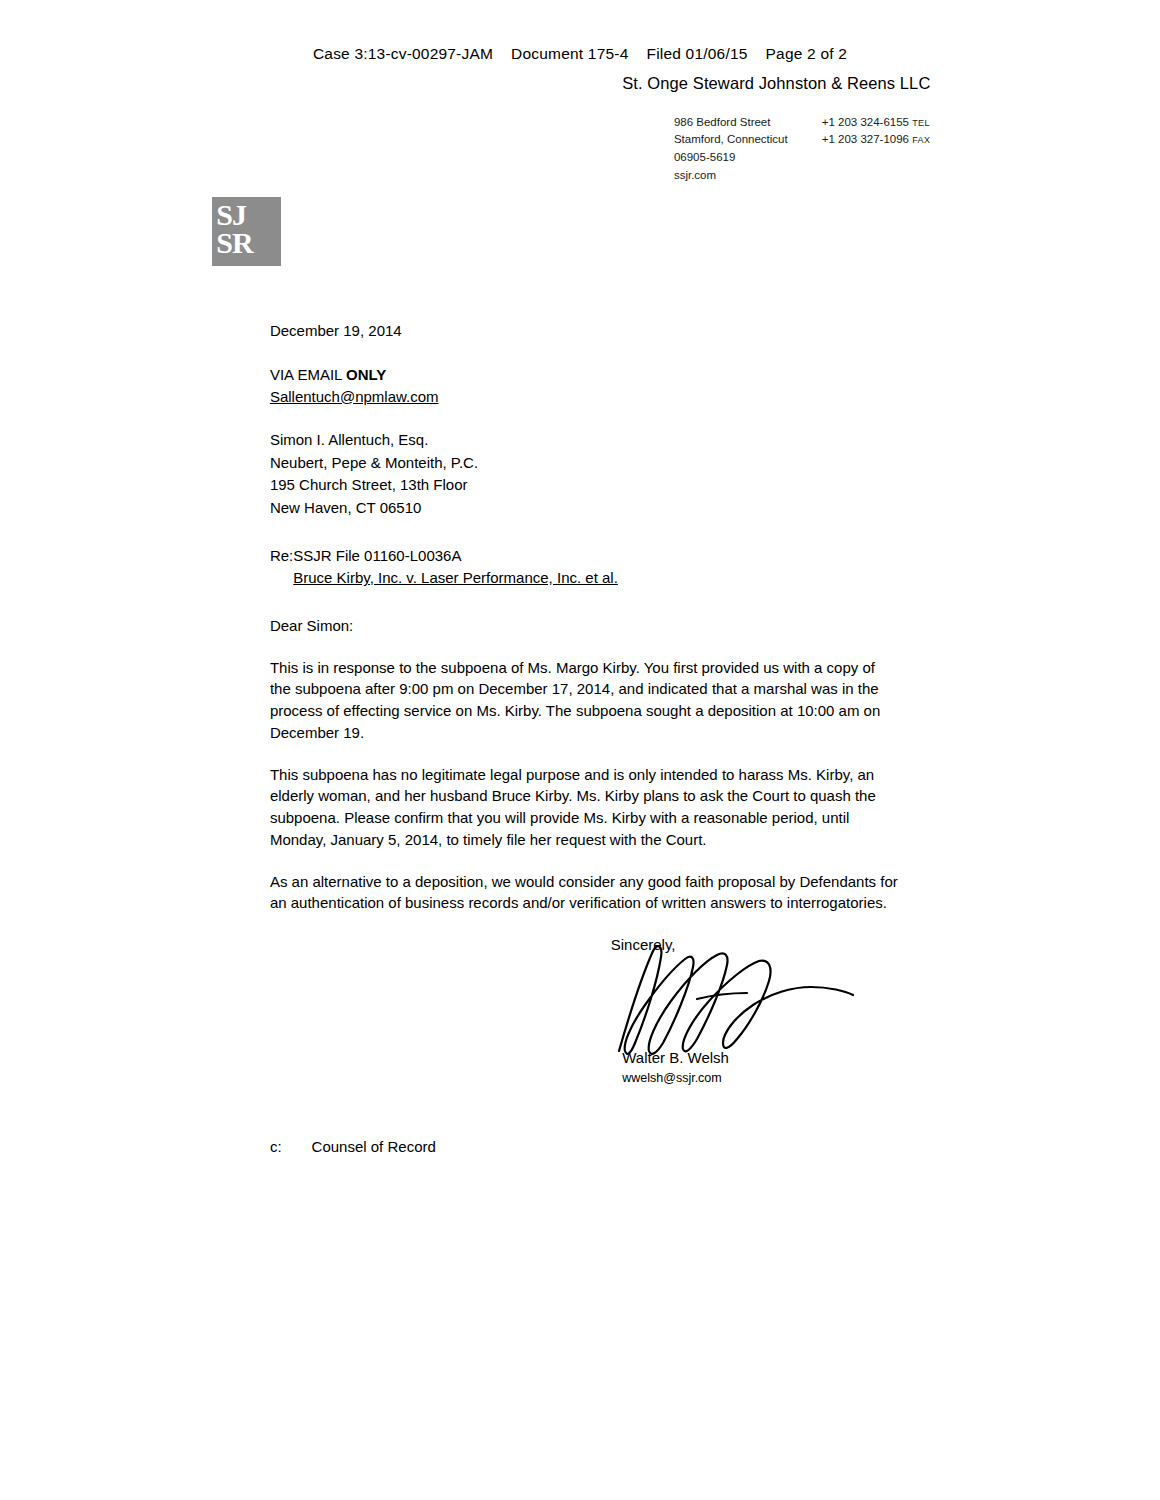Case 3:13-cv-00297-JAM Document 175-4 Filed 01/06/15 Page 2 of 2
St. Onge Steward Johnston & Reens LLC
| 986 Bedford Street | +1 203 324-6155 TEL |
| Stamford, Connecticut | +1 203 327-1096 FAX |
| 06905-5619 | |
| ssjr.com | |
SJ SR
December 19, 2014
VIA EMAIL ONLY
Sallentuch@npmlaw.com
Simon I. Allentuch, Esq.
Neubert, Pepe & Monteith, P.C.
195 Church Street, 13th Floor
New Haven, CT 06510
| Re: | SSJR File 01160-L0036A Bruce Kirby, Inc. v. Laser Performance, Inc. et al. |
Dear Simon:
This is in response to the subpoena of Ms. Margo Kirby. You first provided us with a copy of the subpoena after 9:00 pm on December 17, 2014, and indicated that a marshal was in the process of effecting service on Ms. Kirby. The subpoena sought a deposition at 10:00 am on December 19.
This subpoena has no legitimate legal purpose and is only intended to harass Ms. Kirby, an elderly woman, and her husband Bruce Kirby. Ms. Kirby plans to ask the Court to quash the subpoena. Please confirm that you will provide Ms. Kirby with a reasonable period, until Monday, January 5, 2014, to timely file her request with the Court.
As an alternative to a deposition, we would consider any good faith proposal by Defendants for an authentication of business records and/or verification of written answers to interrogatories.
Sincerely,
Walter B. Welsh
wwelsh@ssjr.com
| c: | Counsel of Record |